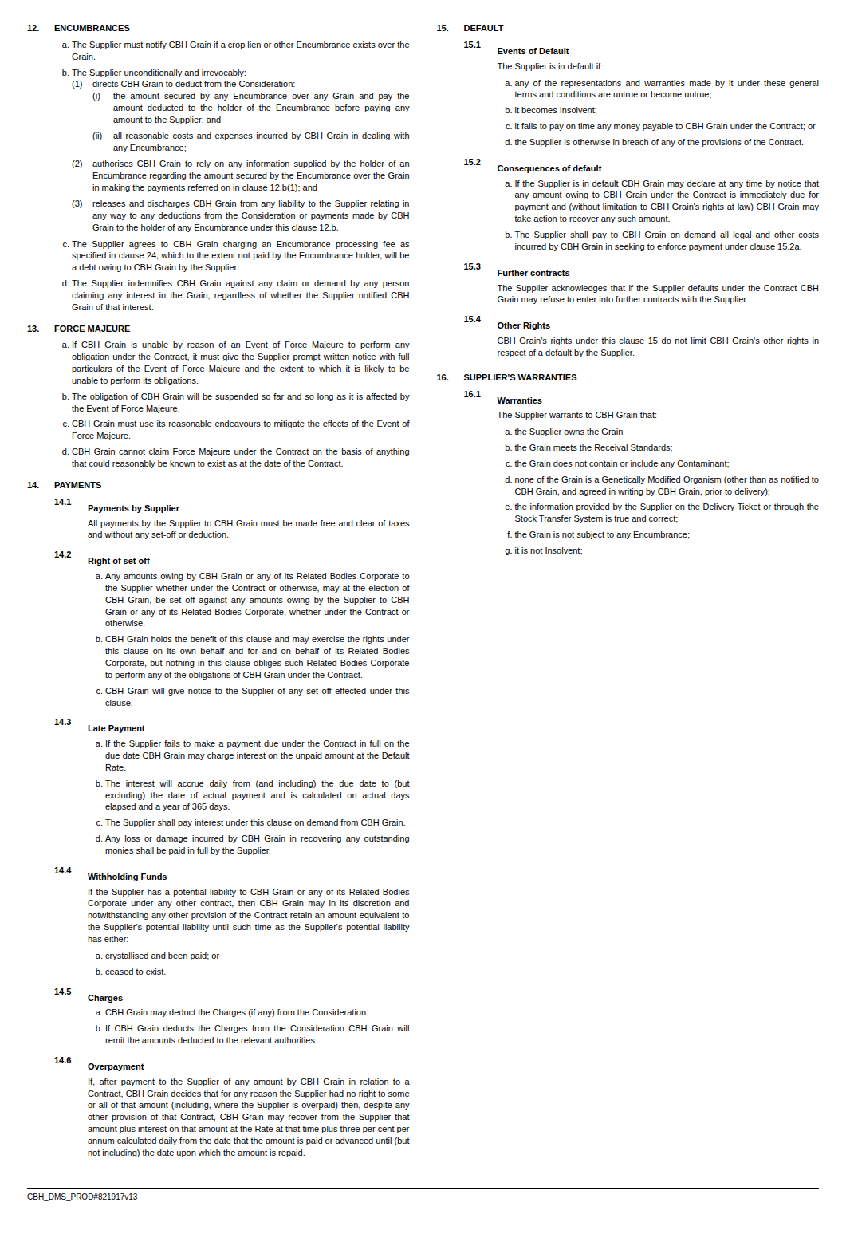12.
Encumbrances
The Supplier must notify CBH Grain if a crop lien or other Encumbrance exists over the Grain.
The Supplier unconditionally and irrevocably:
directs CBH Grain to deduct from the Consideration:
the amount secured by any Encumbrance over any Grain and pay the amount deducted to the holder of the Encumbrance before paying any amount to the Supplier; and
all reasonable costs and expenses incurred by CBH Grain in dealing with any Encumbrance;
authorises CBH Grain to rely on any information supplied by the holder of an Encumbrance regarding the amount secured by the Encumbrance over the Grain in making the payments referred on in clause 12.b(1); and
releases and discharges CBH Grain from any liability to the Supplier relating in any way to any deductions from the Consideration or payments made by CBH Grain to the holder of any Encumbrance under this clause 12.b.
The Supplier agrees to CBH Grain charging an Encumbrance processing fee as specified in clause 24, which to the extent not paid by the Encumbrance holder, will be a debt owing to CBH Grain by the Supplier.
The Supplier indemnifies CBH Grain against any claim or demand by any person claiming any interest in the Grain, regardless of whether the Supplier notified CBH Grain of that interest.
13.
Force Majeure
If CBH Grain is unable by reason of an Event of Force Majeure to perform any obligation under the Contract, it must give the Supplier prompt written notice with full particulars of the Event of Force Majeure and the extent to which it is likely to be unable to perform its obligations.
The obligation of CBH Grain will be suspended so far and so long as it is affected by the Event of Force Majeure.
CBH Grain must use its reasonable endeavours to mitigate the effects of the Event of Force Majeure.
CBH Grain cannot claim Force Majeure under the Contract on the basis of anything that could reasonably be known to exist as at the date of the Contract.
14.
Payments
14.1
Payments by Supplier
All payments by the Supplier to CBH Grain must be made free and clear of taxes and without any set-off or deduction.
14.2
Right of set off
Any amounts owing by CBH Grain or any of its Related Bodies Corporate to the Supplier whether under the Contract or otherwise, may at the election of CBH Grain, be set off against any amounts owing by the Supplier to CBH Grain or any of its Related Bodies Corporate, whether under the Contract or otherwise.
CBH Grain holds the benefit of this clause and may exercise the rights under this clause on its own behalf and for and on behalf of its Related Bodies Corporate, but nothing in this clause obliges such Related Bodies Corporate to perform any of the obligations of CBH Grain under the Contract.
CBH Grain will give notice to the Supplier of any set off effected under this clause.
14.3
Late Payment
If the Supplier fails to make a payment due under the Contract in full on the due date CBH Grain may charge interest on the unpaid amount at the Default Rate.
The interest will accrue daily from (and including) the due date to (but excluding) the date of actual payment and is calculated on actual days elapsed and a year of 365 days.
The Supplier shall pay interest under this clause on demand from CBH Grain.
Any loss or damage incurred by CBH Grain in recovering any outstanding monies shall be paid in full by the Supplier.
14.4
Withholding Funds
If the Supplier has a potential liability to CBH Grain or any of its Related Bodies Corporate under any other contract, then CBH Grain may in its discretion and notwithstanding any other provision of the Contract retain an amount equivalent to the Supplier's potential liability until such time as the Supplier's potential liability has either:
crystallised and been paid; or
ceased to exist.
14.5
Charges
CBH Grain may deduct the Charges (if any) from the Consideration.
If CBH Grain deducts the Charges from the Consideration CBH Grain will remit the amounts deducted to the relevant authorities.
14.6
Overpayment
If, after payment to the Supplier of any amount by CBH Grain in relation to a Contract, CBH Grain decides that for any reason the Supplier had no right to some or all of that amount (including, where the Supplier is overpaid) then, despite any other provision of that Contract, CBH Grain may recover from the Supplier that amount plus interest on that amount at the Rate at that time plus three per cent per annum calculated daily from the date that the amount is paid or advanced until (but not including) the date upon which the amount is repaid.
15.
Default
15.1
Events of Default
The Supplier is in default if:
any of the representations and warranties made by it under these general terms and conditions are untrue or become untrue;
it becomes Insolvent;
it fails to pay on time any money payable to CBH Grain under the Contract; or
the Supplier is otherwise in breach of any of the provisions of the Contract.
15.2
Consequences of default
If the Supplier is in default CBH Grain may declare at any time by notice that any amount owing to CBH Grain under the Contract is immediately due for payment and (without limitation to CBH Grain's rights at law) CBH Grain may take action to recover any such amount.
The Supplier shall pay to CBH Grain on demand all legal and other costs incurred by CBH Grain in seeking to enforce payment under clause 15.2a.
15.3
Further contracts
The Supplier acknowledges that if the Supplier defaults under the Contract CBH Grain may refuse to enter into further contracts with the Supplier.
15.4
Other Rights
CBH Grain's rights under this clause 15 do not limit CBH Grain's other rights in respect of a default by the Supplier.
16.
Supplier's Warranties
16.1
Warranties
The Supplier warrants to CBH Grain that:
the Supplier owns the Grain
the Grain meets the Receival Standards;
the Grain does not contain or include any Contaminant;
none of the Grain is a Genetically Modified Organism (other than as notified to CBH Grain, and agreed in writing by CBH Grain, prior to delivery);
the information provided by the Supplier on the Delivery Ticket or through the Stock Transfer System is true and correct;
the Grain is not subject to any Encumbrance;
it is not Insolvent;
CBH_DMS_PROD#821917v13